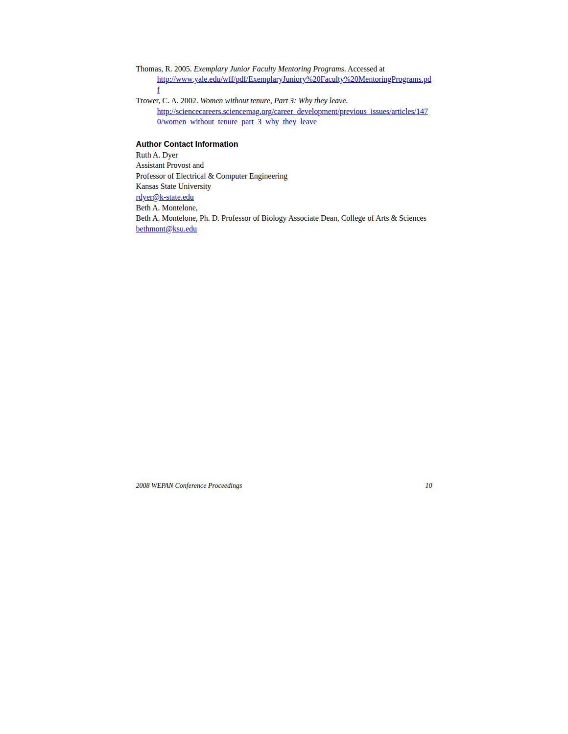Thomas, R. 2005. Exemplary Junior Faculty Mentoring Programs. Accessed at http://www.yale.edu/wff/pdf/ExemplaryJuniory%20Faculty%20MentoringPrograms.pdf
Trower, C. A. 2002. Women without tenure, Part 3: Why they leave. http://sciencecareers.sciencemag.org/career_development/previous_issues/articles/1470/women_without_tenure_part_3_why_they_leave
Author Contact Information
Ruth A. Dyer
Assistant Provost and
Professor of Electrical & Computer Engineering
Kansas State University
rdyer@k-state.edu
Beth A. Montelone,
Beth A. Montelone, Ph. D. Professor of Biology Associate Dean, College of Arts & Sciences
bethmont@ksu.edu
2008 WEPAN Conference Proceedings 10